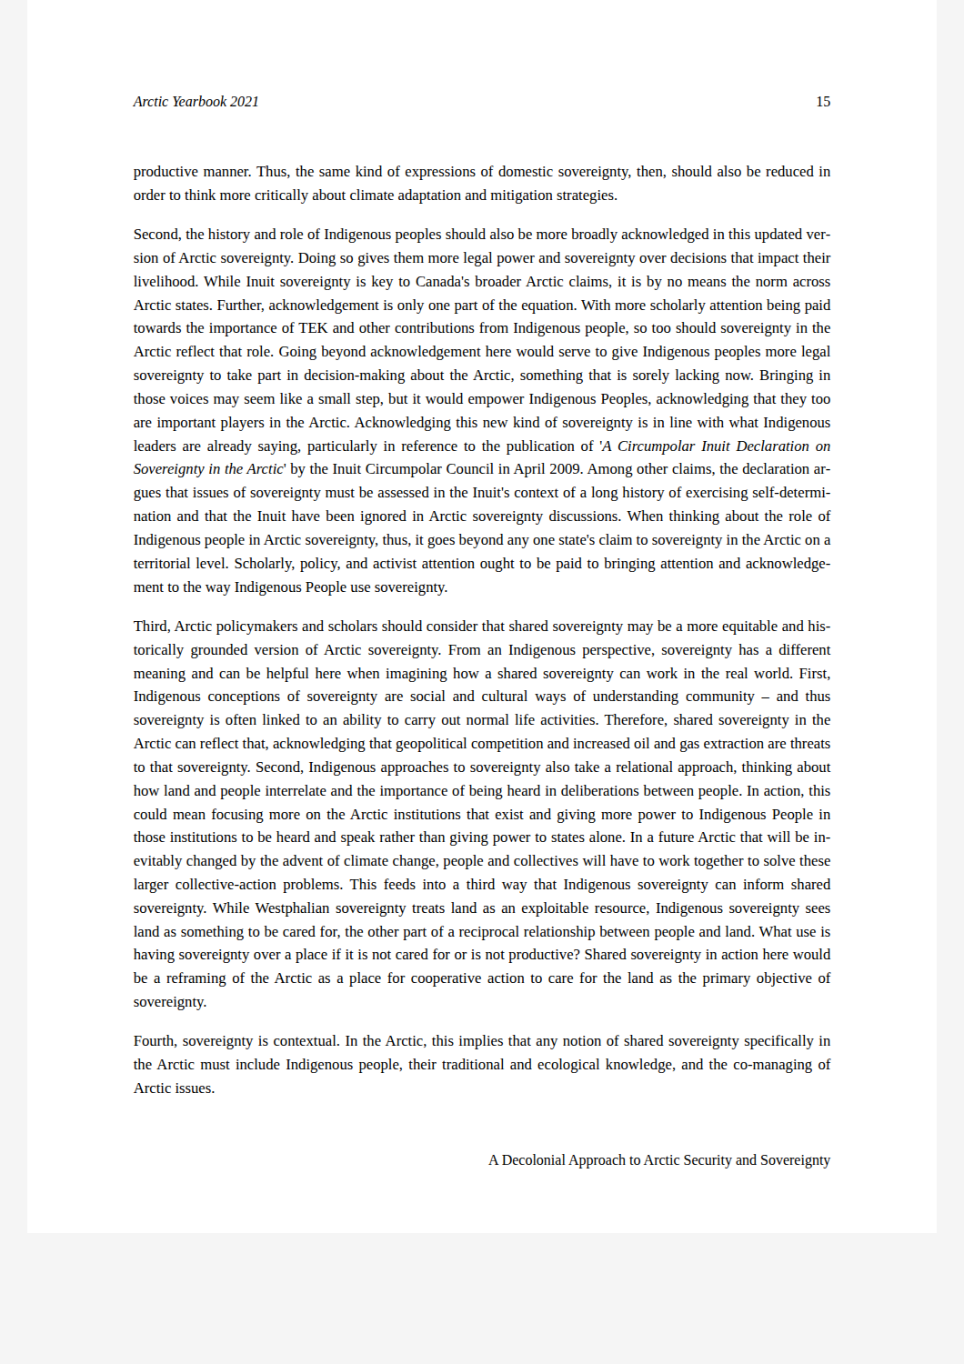Arctic Yearbook 2021 15
productive manner. Thus, the same kind of expressions of domestic sovereignty, then, should also be reduced in order to think more critically about climate adaptation and mitigation strategies.
Second, the history and role of Indigenous peoples should also be more broadly acknowledged in this updated version of Arctic sovereignty. Doing so gives them more legal power and sovereignty over decisions that impact their livelihood. While Inuit sovereignty is key to Canada's broader Arctic claims, it is by no means the norm across Arctic states. Further, acknowledgement is only one part of the equation. With more scholarly attention being paid towards the importance of TEK and other contributions from Indigenous people, so too should sovereignty in the Arctic reflect that role. Going beyond acknowledgement here would serve to give Indigenous peoples more legal sovereignty to take part in decision-making about the Arctic, something that is sorely lacking now. Bringing in those voices may seem like a small step, but it would empower Indigenous Peoples, acknowledging that they too are important players in the Arctic. Acknowledging this new kind of sovereignty is in line with what Indigenous leaders are already saying, particularly in reference to the publication of 'A Circumpolar Inuit Declaration on Sovereignty in the Arctic' by the Inuit Circumpolar Council in April 2009. Among other claims, the declaration argues that issues of sovereignty must be assessed in the Inuit's context of a long history of exercising self-determination and that the Inuit have been ignored in Arctic sovereignty discussions. When thinking about the role of Indigenous people in Arctic sovereignty, thus, it goes beyond any one state's claim to sovereignty in the Arctic on a territorial level. Scholarly, policy, and activist attention ought to be paid to bringing attention and acknowledgement to the way Indigenous People use sovereignty.
Third, Arctic policymakers and scholars should consider that shared sovereignty may be a more equitable and historically grounded version of Arctic sovereignty. From an Indigenous perspective, sovereignty has a different meaning and can be helpful here when imagining how a shared sovereignty can work in the real world. First, Indigenous conceptions of sovereignty are social and cultural ways of understanding community – and thus sovereignty is often linked to an ability to carry out normal life activities. Therefore, shared sovereignty in the Arctic can reflect that, acknowledging that geopolitical competition and increased oil and gas extraction are threats to that sovereignty. Second, Indigenous approaches to sovereignty also take a relational approach, thinking about how land and people interrelate and the importance of being heard in deliberations between people. In action, this could mean focusing more on the Arctic institutions that exist and giving more power to Indigenous People in those institutions to be heard and speak rather than giving power to states alone. In a future Arctic that will be inevitably changed by the advent of climate change, people and collectives will have to work together to solve these larger collective-action problems. This feeds into a third way that Indigenous sovereignty can inform shared sovereignty. While Westphalian sovereignty treats land as an exploitable resource, Indigenous sovereignty sees land as something to be cared for, the other part of a reciprocal relationship between people and land. What use is having sovereignty over a place if it is not cared for or is not productive? Shared sovereignty in action here would be a reframing of the Arctic as a place for cooperative action to care for the land as the primary objective of sovereignty.
Fourth, sovereignty is contextual. In the Arctic, this implies that any notion of shared sovereignty specifically in the Arctic must include Indigenous people, their traditional and ecological knowledge, and the co-managing of Arctic issues.
A Decolonial Approach to Arctic Security and Sovereignty